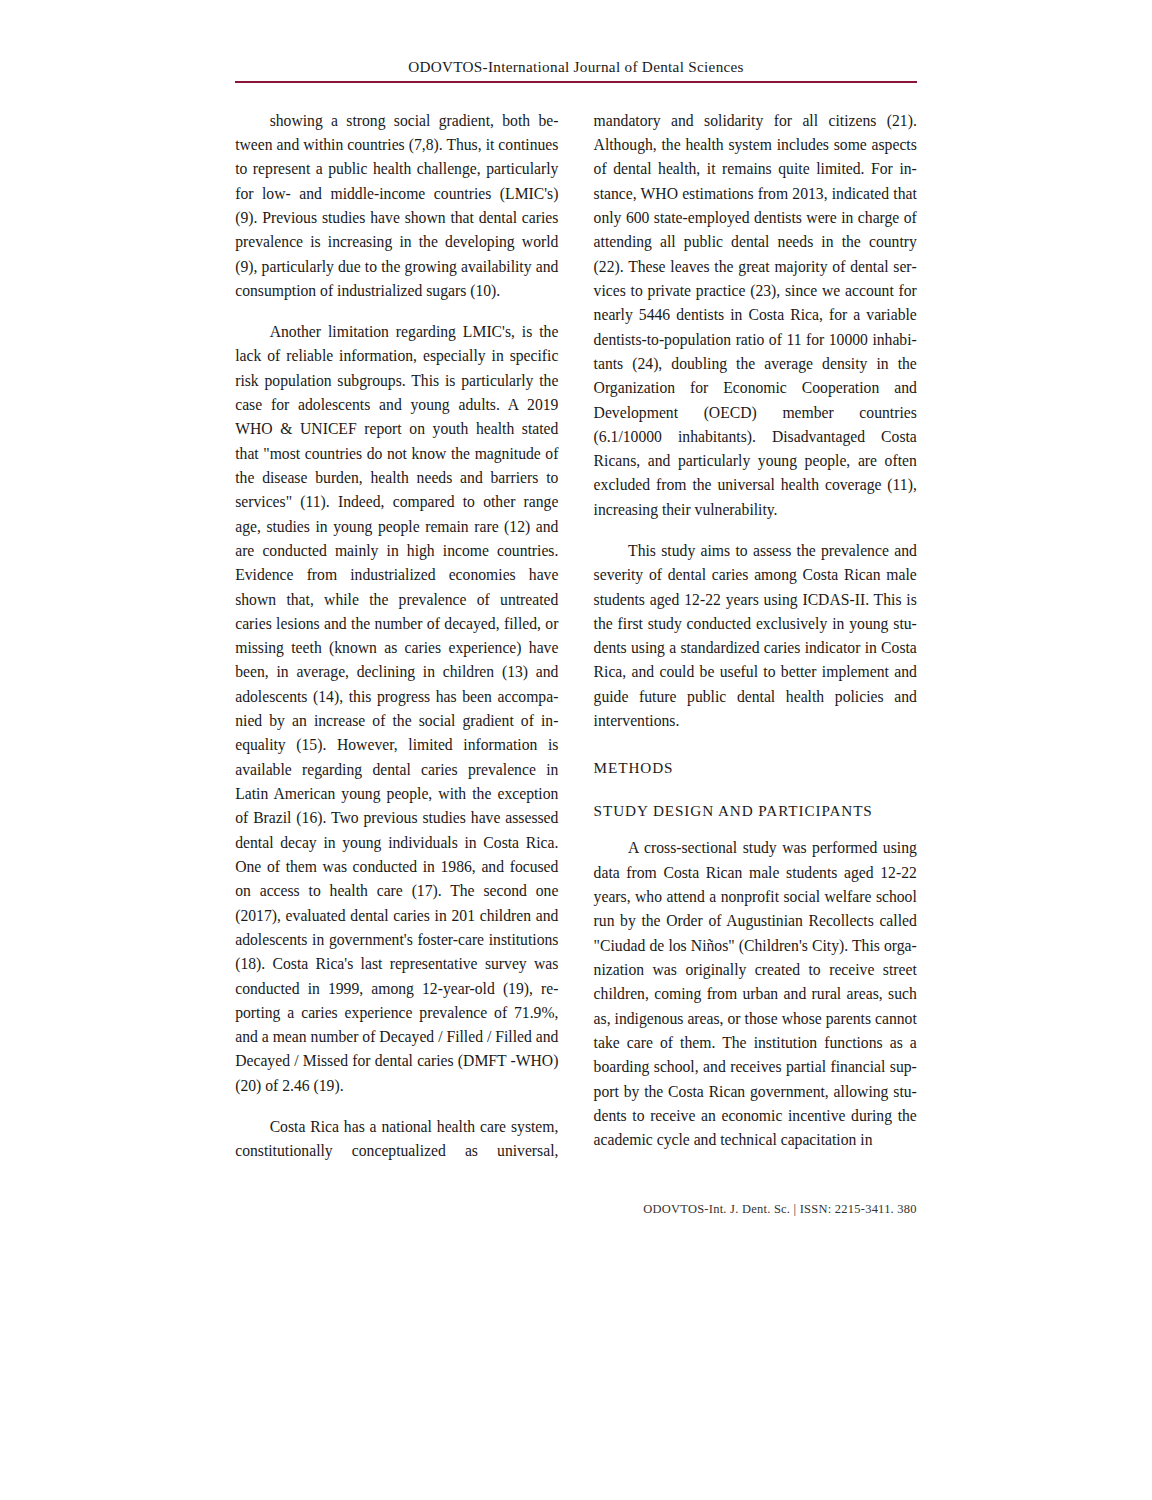ODOVTOS-International Journal of Dental Sciences
showing a strong social gradient, both between and within countries (7,8). Thus, it continues to represent a public health challenge, particularly for low- and middle-income countries (LMIC's) (9). Previous studies have shown that dental caries prevalence is increasing in the developing world (9), particularly due to the growing availability and consumption of industrialized sugars (10).
Another limitation regarding LMIC's, is the lack of reliable information, especially in specific risk population subgroups. This is particularly the case for adolescents and young adults. A 2019 WHO & UNICEF report on youth health stated that "most countries do not know the magnitude of the disease burden, health needs and barriers to services" (11). Indeed, compared to other range age, studies in young people remain rare (12) and are conducted mainly in high income countries. Evidence from industrialized economies have shown that, while the prevalence of untreated caries lesions and the number of decayed, filled, or missing teeth (known as caries experience) have been, in average, declining in children (13) and adolescents (14), this progress has been accompanied by an increase of the social gradient of inequality (15). However, limited information is available regarding dental caries prevalence in Latin American young people, with the exception of Brazil (16). Two previous studies have assessed dental decay in young individuals in Costa Rica. One of them was conducted in 1986, and focused on access to health care (17). The second one (2017), evaluated dental caries in 201 children and adolescents in government's foster-care institutions (18). Costa Rica's last representative survey was conducted in 1999, among 12-year-old (19), reporting a caries experience prevalence of 71.9%, and a mean number of Decayed / Filled / Filled and Decayed / Missed for dental caries (DMFT -WHO) (20) of 2.46 (19).
Costa Rica has a national health care system, constitutionally conceptualized as universal, mandatory and solidarity for all citizens (21). Although, the health system includes some aspects of dental health, it remains quite limited. For instance, WHO estimations from 2013, indicated that only 600 state-employed dentists were in charge of attending all public dental needs in the country (22). These leaves the great majority of dental services to private practice (23), since we account for nearly 5446 dentists in Costa Rica, for a variable dentists-to-population ratio of 11 for 10000 inhabitants (24), doubling the average density in the Organization for Economic Cooperation and Development (OECD) member countries (6.1/10000 inhabitants). Disadvantaged Costa Ricans, and particularly young people, are often excluded from the universal health coverage (11), increasing their vulnerability.
This study aims to assess the prevalence and severity of dental caries among Costa Rican male students aged 12-22 years using ICDAS-II. This is the first study conducted exclusively in young students using a standardized caries indicator in Costa Rica, and could be useful to better implement and guide future public dental health policies and interventions.
Methods
Study design and participants
A cross-sectional study was performed using data from Costa Rican male students aged 12-22 years, who attend a nonprofit social welfare school run by the Order of Augustinian Recollects called "Ciudad de los Niños" (Children's City). This organization was originally created to receive street children, coming from urban and rural areas, such as, indigenous areas, or those whose parents cannot take care of them. The institution functions as a boarding school, and receives partial financial support by the Costa Rican government, allowing students to receive an economic incentive during the academic cycle and technical capacitation in
ODOVTOS-Int. J. Dent. Sc. | ISSN: 2215-3411. 380